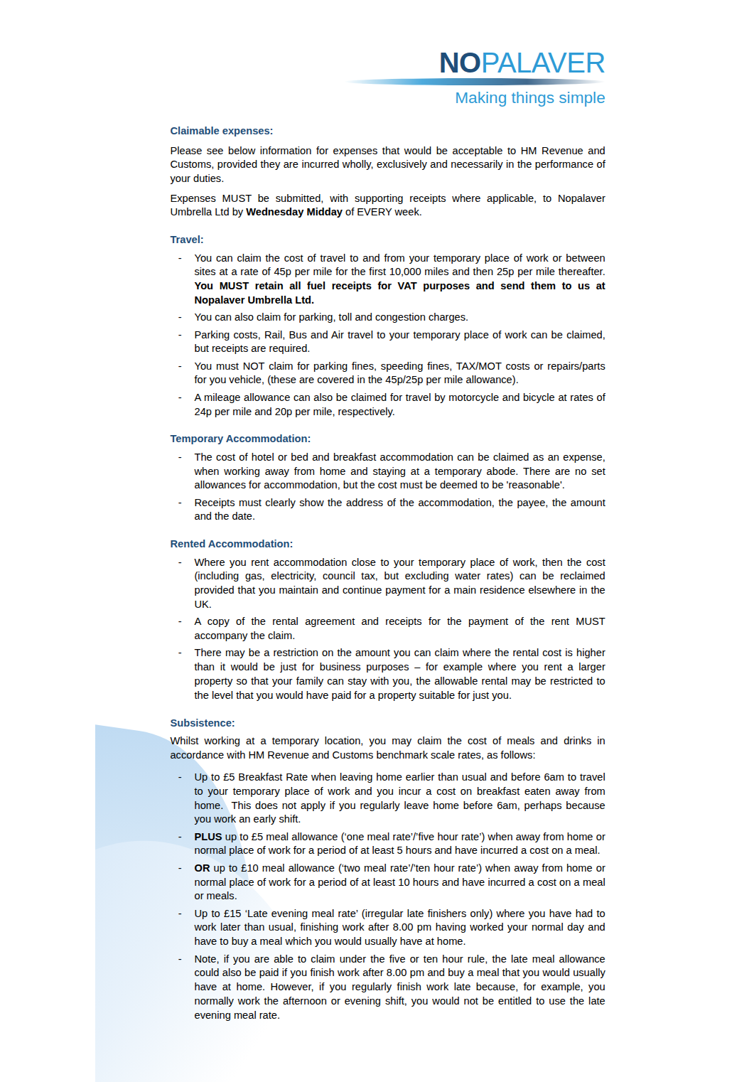NO PALAVER
Making things simple
Claimable expenses:
Please see below information for expenses that would be acceptable to HM Revenue and Customs, provided they are incurred wholly, exclusively and necessarily in the performance of your duties.
Expenses MUST be submitted, with supporting receipts where applicable, to Nopalaver Umbrella Ltd by Wednesday Midday of EVERY week.
Travel:
You can claim the cost of travel to and from your temporary place of work or between sites at a rate of 45p per mile for the first 10,000 miles and then 25p per mile thereafter. You MUST retain all fuel receipts for VAT purposes and send them to us at Nopalaver Umbrella Ltd.
You can also claim for parking, toll and congestion charges.
Parking costs, Rail, Bus and Air travel to your temporary place of work can be claimed, but receipts are required.
You must NOT claim for parking fines, speeding fines, TAX/MOT costs or repairs/parts for you vehicle, (these are covered in the 45p/25p per mile allowance).
A mileage allowance can also be claimed for travel by motorcycle and bicycle at rates of 24p per mile and 20p per mile, respectively.
Temporary Accommodation:
The cost of hotel or bed and breakfast accommodation can be claimed as an expense, when working away from home and staying at a temporary abode. There are no set allowances for accommodation, but the cost must be deemed to be 'reasonable'.
Receipts must clearly show the address of the accommodation, the payee, the amount and the date.
Rented Accommodation:
Where you rent accommodation close to your temporary place of work, then the cost (including gas, electricity, council tax, but excluding water rates) can be reclaimed provided that you maintain and continue payment for a main residence elsewhere in the UK.
A copy of the rental agreement and receipts for the payment of the rent MUST accompany the claim.
There may be a restriction on the amount you can claim where the rental cost is higher than it would be just for business purposes – for example where you rent a larger property so that your family can stay with you, the allowable rental may be restricted to the level that you would have paid for a property suitable for just you.
Subsistence:
Whilst working at a temporary location, you may claim the cost of meals and drinks in accordance with HM Revenue and Customs benchmark scale rates, as follows:
Up to £5 Breakfast Rate when leaving home earlier than usual and before 6am to travel to your temporary place of work and you incur a cost on breakfast eaten away from home. This does not apply if you regularly leave home before 6am, perhaps because you work an early shift.
PLUS up to £5 meal allowance (‘one meal rate’/’five hour rate’) when away from home or normal place of work for a period of at least 5 hours and have incurred a cost on a meal.
OR up to £10 meal allowance (‘two meal rate’/’ten hour rate’) when away from home or normal place of work for a period of at least 10 hours and have incurred a cost on a meal or meals.
Up to £15 ‘Late evening meal rate’ (irregular late finishers only) where you have had to work later than usual, finishing work after 8.00 pm having worked your normal day and have to buy a meal which you would usually have at home.
Note, if you are able to claim under the five or ten hour rule, the late meal allowance could also be paid if you finish work after 8.00 pm and buy a meal that you would usually have at home. However, if you regularly finish work late because, for example, you normally work the afternoon or evening shift, you would not be entitled to use the late evening meal rate.